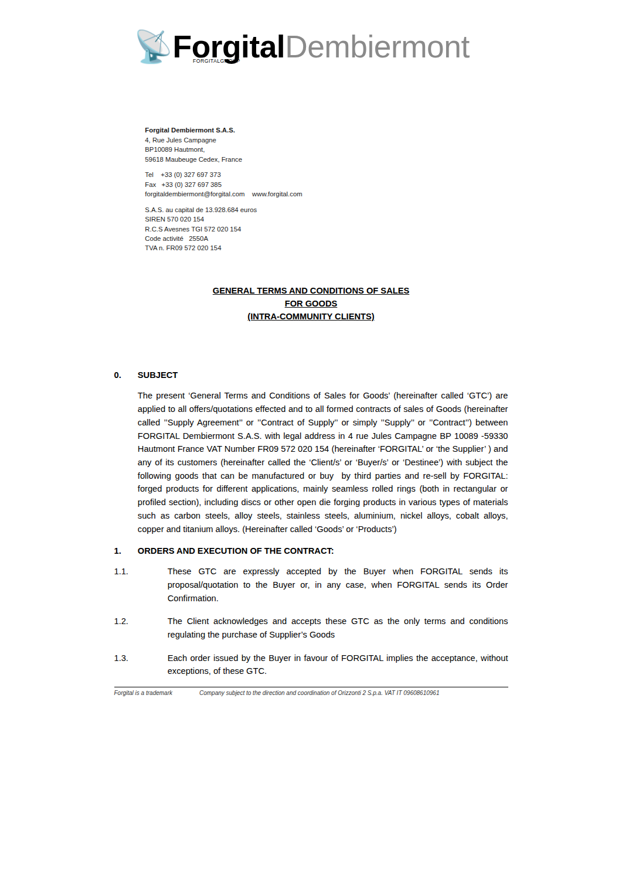📡Forgital Dembiermont
FORGITALGROUP
Forgital Dembiermont S.A.S.
4, Rue Jules Campagne
BP10089 Hautmont,
59618 Maubeuge Cedex, France
Tel +33 (0) 327 697 373
Fax +33 (0) 327 697 385
forgitaldembiermont@forgital.com www.forgital.com
S.A.S. au capital de 13.928.684 euros
SIREN 570 020 154
R.C.S Avesnes TGI 572 020 154
Code activité 2550A
TVA n. FR09 572 020 154
GENERAL TERMS AND CONDITIONS OF SALES FOR GOODS (INTRA-COMMUNITY CLIENTS)
0. SUBJECT
The present ‘General Terms and Conditions of Sales for Goods’ (hereinafter called ‘GTC’) are applied to all offers/quotations effected and to all formed contracts of sales of Goods (hereinafter called ’’Supply Agreement’’ or ’’Contract of Supply’’ or simply ’’Supply’’ or ’’Contract’’) between FORGITAL Dembiermont S.A.S. with legal address in 4 rue Jules Campagne BP 10089 -59330 Hautmont France VAT Number FR09 572 020 154 (hereinafter ‘FORGITAL’ or ‘the Supplier’ ) and any of its customers (hereinafter called the ‘Client/s’ or ‘Buyer/s’ or ‘Destinee’) with subject the following goods that can be manufactured or buy by third parties and re-sell by FORGITAL: forged products for different applications, mainly seamless rolled rings (both in rectangular or profiled section), including discs or other open die forging products in various types of materials such as carbon steels, alloy steels, stainless steels, aluminium, nickel alloys, cobalt alloys, copper and titanium alloys. (Hereinafter called ‘Goods’ or ‘Products’)
1. ORDERS AND EXECUTION OF THE CONTRACT:
1.1. These GTC are expressly accepted by the Buyer when FORGITAL sends its proposal/quotation to the Buyer or, in any case, when FORGITAL sends its Order Confirmation.
1.2. The Client acknowledges and accepts these GTC as the only terms and conditions regulating the purchase of Supplier’s Goods
1.3. Each order issued by the Buyer in favour of FORGITAL implies the acceptance, without exceptions, of these GTC.
Forgital is a trademark Company subject to the direction and coordination of Orizzonti 2 S.p.a. VAT IT 09608610961